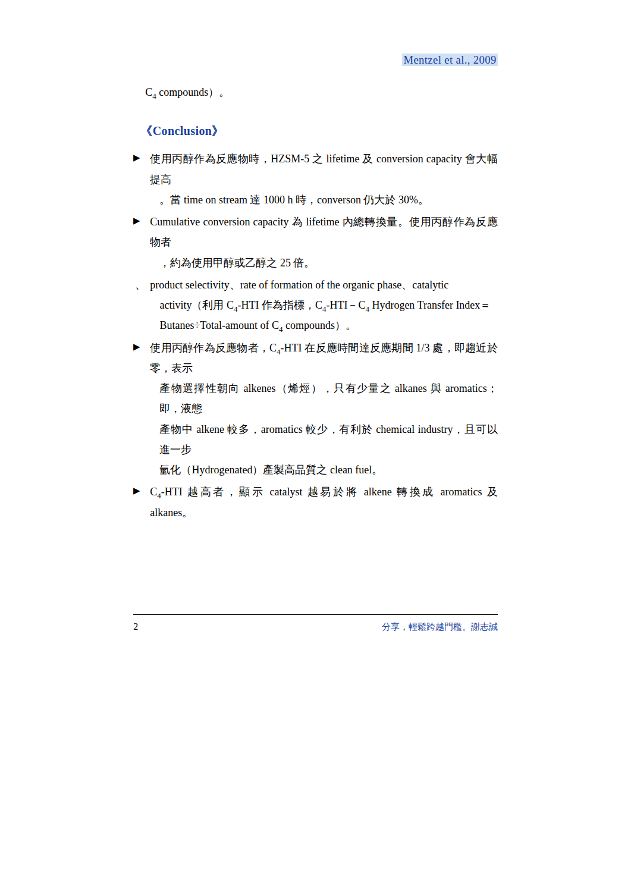Mentzel et al., 2009
C4 compounds）。
《Conclusion》
使用丙醇作為反應物時，HZSM-5 之 lifetime 及 conversion capacity 會大幅提高。當 time on stream 達 1000 h 時，converson 仍大於 30%。
Cumulative conversion capacity 為 lifetime 內總轉換量。使用丙醇作為反應物者，約為使用甲醇或乙醇之 25 倍。
product selectivity、rate of formation of the organic phase、catalyticactivity（利用 C4-HTI 作為指標，C4-HTI－C4 Hydrogen Transfer Index＝Butanes÷Total-amount of C4 compounds）。
使用丙醇作為反應物者，C4-HTI 在反應時間達反應期間 1/3 處，即趨近於零，表示產物選擇性朝向 alkenes（烯烴），只有少量之 alkanes 與 aromatics；即，液態 產物中 alkene 較多，aromatics 較少，有利於 chemical industry，且可以進一步 氫化（Hydrogenated）產製高品質之 clean fuel。
C4-HTI 越高者，顯示 catalyst 越易於將 alkene 轉換成 aromatics 及 alkanes。
2 分享，輕鬆跨越門檻。謝志誠